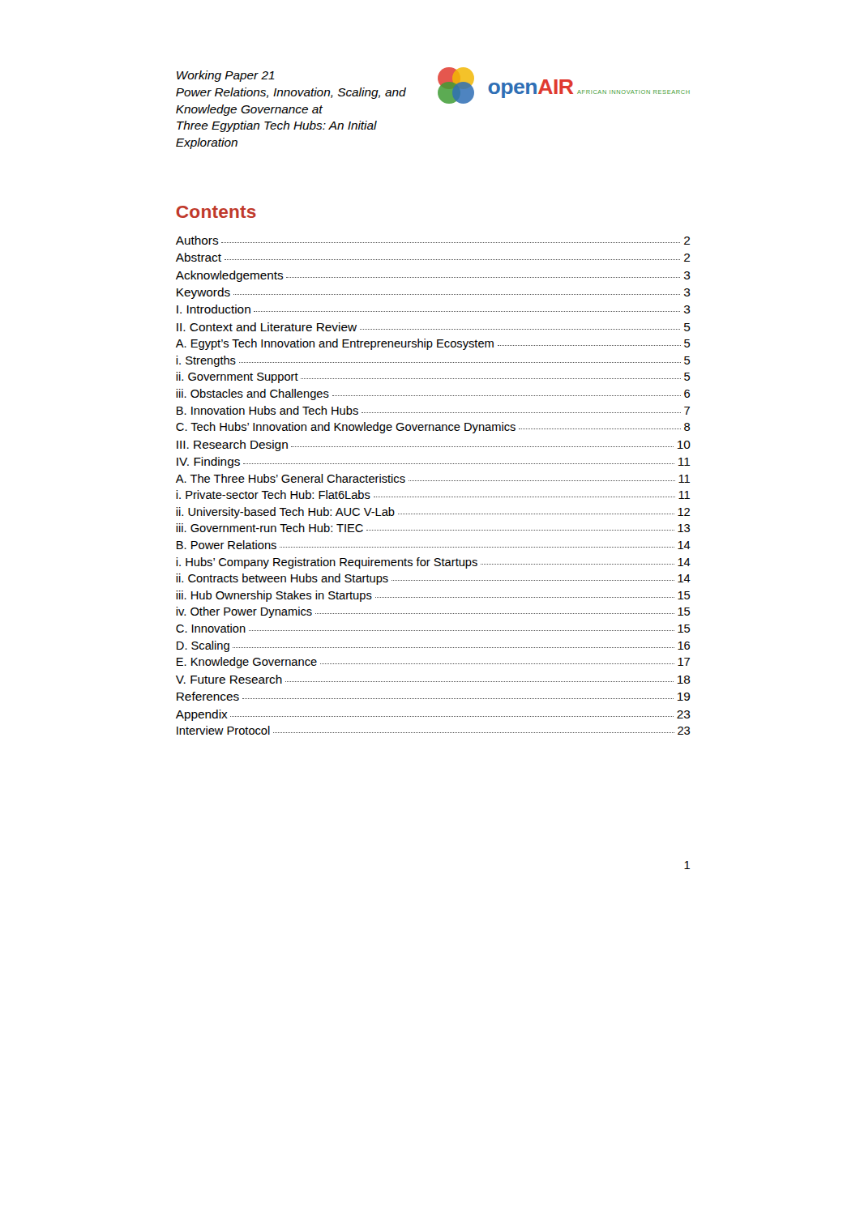Working Paper 21
Power Relations, Innovation, Scaling, and Knowledge Governance at
Three Egyptian Tech Hubs: An Initial Exploration
openAIR African Innovation Research
Contents
Authors 2
Abstract 2
Acknowledgements 3
Keywords 3
I. Introduction 3
II. Context and Literature Review 5
A. Egypt’s Tech Innovation and Entrepreneurship Ecosystem 5
i. Strengths 5
ii. Government Support 5
iii. Obstacles and Challenges 6
B. Innovation Hubs and Tech Hubs 7
C. Tech Hubs’ Innovation and Knowledge Governance Dynamics 8
III. Research Design 10
IV. Findings 11
A. The Three Hubs’ General Characteristics 11
i. Private-sector Tech Hub: Flat6Labs 11
ii. University-based Tech Hub: AUC V-Lab 12
iii. Government-run Tech Hub: TIEC 13
B. Power Relations 14
i. Hubs’ Company Registration Requirements for Startups 14
ii. Contracts between Hubs and Startups 14
iii. Hub Ownership Stakes in Startups 15
iv. Other Power Dynamics 15
C. Innovation 15
D. Scaling 16
E. Knowledge Governance 17
V. Future Research 18
References 19
Appendix 23
Interview Protocol 23
1